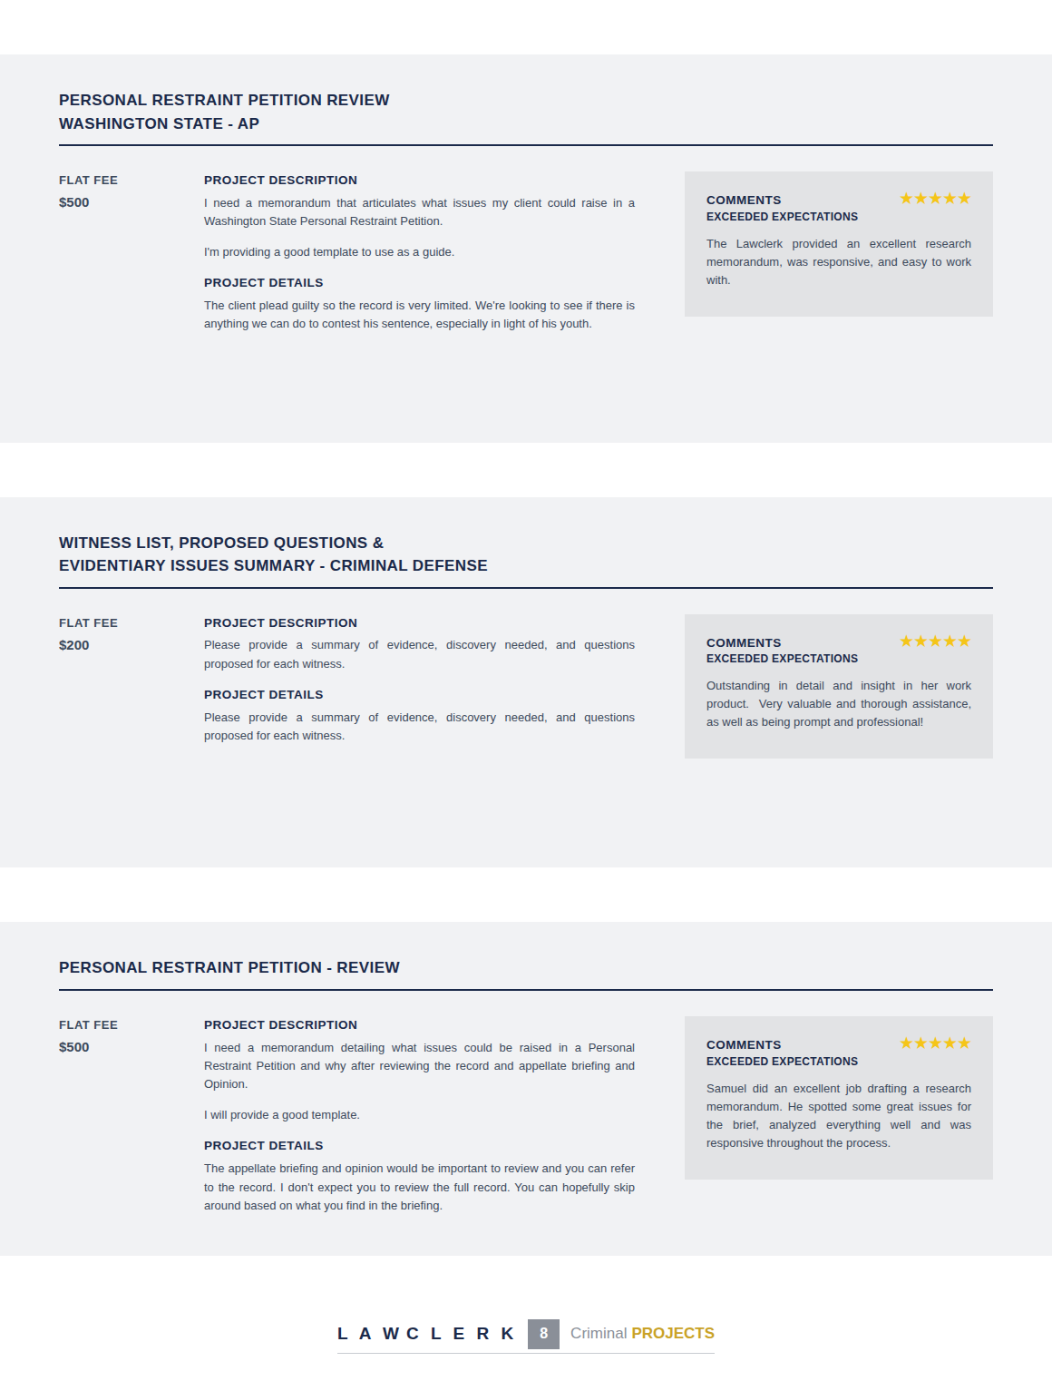Personal Restraint Petition Review
Washington State - AP
Flat Fee
$500
Project Description
I need a memorandum that articulates what issues my client could raise in a Washington State Personal Restraint Petition.
I'm providing a good template to use as a guide.
Project Details
The client plead guilty so the record is very limited. We're looking to see if there is anything we can do to contest his sentence, especially in light of his youth.
Comments ★★★★★
Exceeded Expectations
The Lawclerk provided an excellent research memorandum, was responsive, and easy to work with.
Witness List, Proposed Questions &
Evidentiary Issues Summary - Criminal Defense
Flat Fee
$200
Project Description
Please provide a summary of evidence, discovery needed, and questions proposed for each witness.
Project Details
Please provide a summary of evidence, discovery needed, and questions proposed for each witness.
Comments ★★★★★
Exceeded Expectations
Outstanding in detail and insight in her work product. Very valuable and thorough assistance, as well as being prompt and professional!
Personal Restraint Petition - Review
Flat Fee
$500
Project Description
I need a memorandum detailing what issues could be raised in a Personal Restraint Petition and why after reviewing the record and appellate briefing and Opinion.
I will provide a good template.
Project Details
The appellate briefing and opinion would be important to review and you can refer to the record. I don't expect you to review the full record. You can hopefully skip around based on what you find in the briefing.
Comments ★★★★★
Exceeded Expectations
Samuel did an excellent job drafting a research memorandum. He spotted some great issues for the brief, analyzed everything well and was responsive throughout the process.
L A W C L E R K 8 Criminal PROJECTS